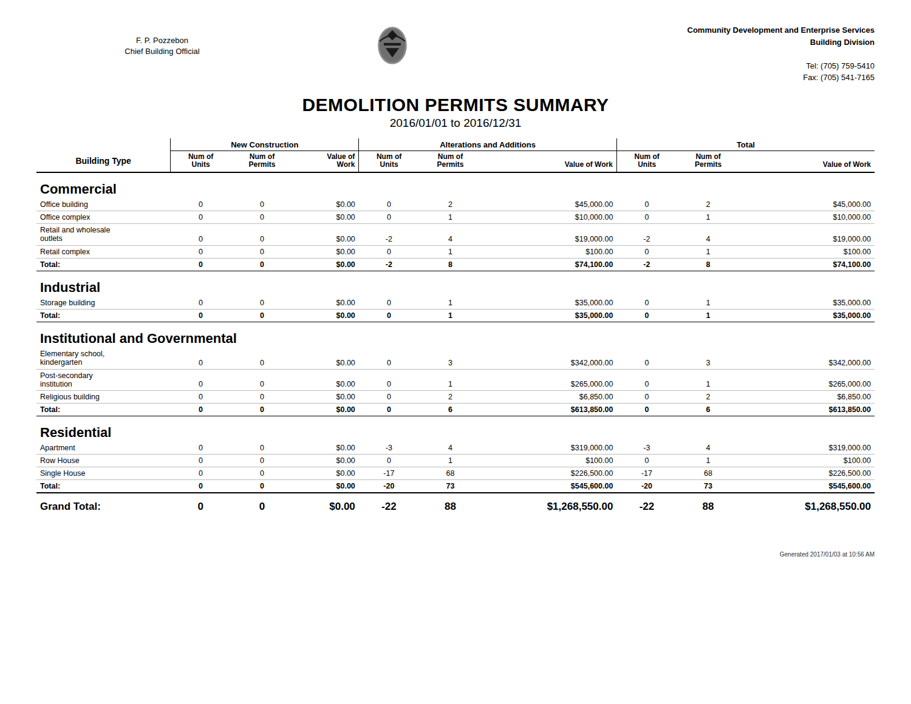F. P. Pozzebon
Chief Building Official
Community Development and Enterprise Services
Building Division
Tel: (705) 759-5410
Fax: (705) 541-7165
DEMOLITION PERMITS SUMMARY
2016/01/01 to 2016/12/31
| | New Construction | Alterations and Additions | Total |
| --- | --- | --- | --- |
| Building Type | Num of Units | Num of Permits | Value of Work | Num of Units | Num of Permits | Value of Work | Num of Units | Num of Permits | Value of Work |
| Commercial |
| Office building | 0 | 0 | $0.00 | 0 | 2 | $45,000.00 | 0 | 2 | $45,000.00 |
| Office complex | 0 | 0 | $0.00 | 0 | 1 | $10,000.00 | 0 | 1 | $10,000.00 |
| Retail and wholesale outlets | 0 | 0 | $0.00 | -2 | 4 | $19,000.00 | -2 | 4 | $19,000.00 |
| Retail complex | 0 | 0 | $0.00 | 0 | 1 | $100.00 | 0 | 1 | $100.00 |
| Total: | 0 | 0 | $0.00 | -2 | 8 | $74,100.00 | -2 | 8 | $74,100.00 |
| Industrial |
| Storage building | 0 | 0 | $0.00 | 0 | 1 | $35,000.00 | 0 | 1 | $35,000.00 |
| Total: | 0 | 0 | $0.00 | 0 | 1 | $35,000.00 | 0 | 1 | $35,000.00 |
| Institutional and Governmental |
| Elementary school, kindergarten | 0 | 0 | $0.00 | 0 | 3 | $342,000.00 | 0 | 3 | $342,000.00 |
| Post-secondary institution | 0 | 0 | $0.00 | 0 | 1 | $265,000.00 | 0 | 1 | $265,000.00 |
| Religious building | 0 | 0 | $0.00 | 0 | 2 | $6,850.00 | 0 | 2 | $6,850.00 |
| Total: | 0 | 0 | $0.00 | 0 | 6 | $613,850.00 | 0 | 6 | $613,850.00 |
| Residential |
| Apartment | 0 | 0 | $0.00 | -3 | 4 | $319,000.00 | -3 | 4 | $319,000.00 |
| Row House | 0 | 0 | $0.00 | 0 | 1 | $100.00 | 0 | 1 | $100.00 |
| Single House | 0 | 0 | $0.00 | -17 | 68 | $226,500.00 | -17 | 68 | $226,500.00 |
| Total: | 0 | 0 | $0.00 | -20 | 73 | $545,600.00 | -20 | 73 | $545,600.00 |
| Grand Total: | 0 | 0 | $0.00 | -22 | 88 | $1,268,550.00 | -22 | 88 | $1,268,550.00 |
Generated 2017/01/03 at 10:56 AM